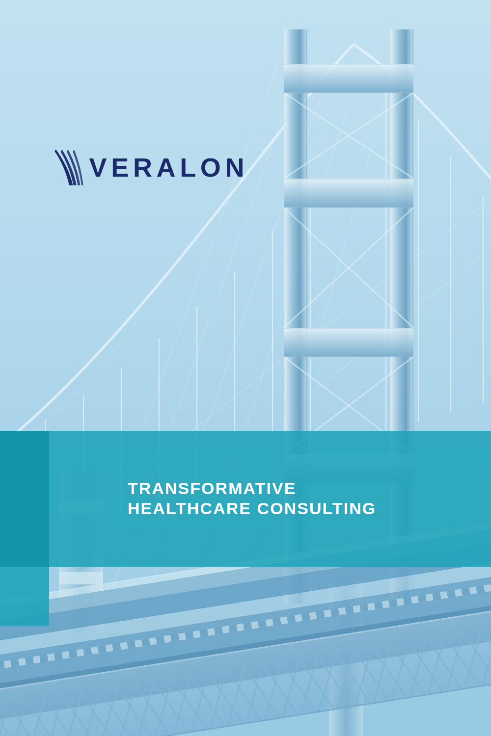VERALON
Transformative
Healthcare Consulting